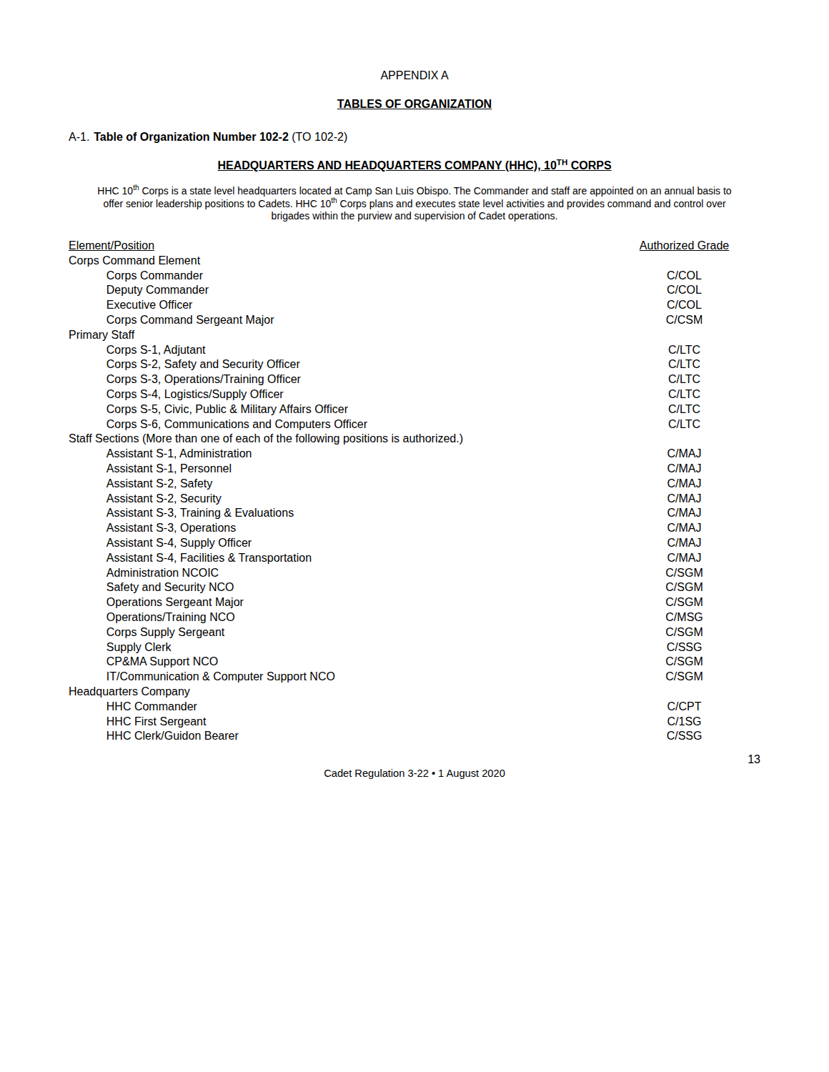APPENDIX A
TABLES OF ORGANIZATION
A-1. Table of Organization Number 102-2 (TO 102-2)
HEADQUARTERS AND HEADQUARTERS COMPANY (HHC), 10TH CORPS
HHC 10th Corps is a state level headquarters located at Camp San Luis Obispo. The Commander and staff are appointed on an annual basis to offer senior leadership positions to Cadets. HHC 10th Corps plans and executes state level activities and provides command and control over brigades within the purview and supervision of Cadet operations.
| Element/Position | Authorized Grade |
| Corps Command Element | |
| Corps Commander | C/COL |
| Deputy Commander | C/COL |
| Executive Officer | C/COL |
| Corps Command Sergeant Major | C/CSM |
| Primary Staff | |
| Corps S-1, Adjutant | C/LTC |
| Corps S-2, Safety and Security Officer | C/LTC |
| Corps S-3, Operations/Training Officer | C/LTC |
| Corps S-4, Logistics/Supply Officer | C/LTC |
| Corps S-5, Civic, Public & Military Affairs Officer | C/LTC |
| Corps S-6, Communications and Computers Officer | C/LTC |
| Staff Sections (More than one of each of the following positions is authorized.) |
| Assistant S-1, Administration | C/MAJ |
| Assistant S-1, Personnel | C/MAJ |
| Assistant S-2, Safety | C/MAJ |
| Assistant S-2, Security | C/MAJ |
| Assistant S-3, Training & Evaluations | C/MAJ |
| Assistant S-3, Operations | C/MAJ |
| Assistant S-4, Supply Officer | C/MAJ |
| Assistant S-4, Facilities & Transportation | C/MAJ |
| Administration NCOIC | C/SGM |
| Safety and Security NCO | C/SGM |
| Operations Sergeant Major | C/SGM |
| Operations/Training NCO | C/MSG |
| Corps Supply Sergeant | C/SGM |
| Supply Clerk | C/SSG |
| CP&MA Support NCO | C/SGM |
| IT/Communication & Computer Support NCO | C/SGM |
| Headquarters Company | |
| HHC Commander | C/CPT |
| HHC First Sergeant | C/1SG |
| HHC Clerk/Guidon Bearer | C/SSG |
13 Cadet Regulation 3-22 • 1 August 2020